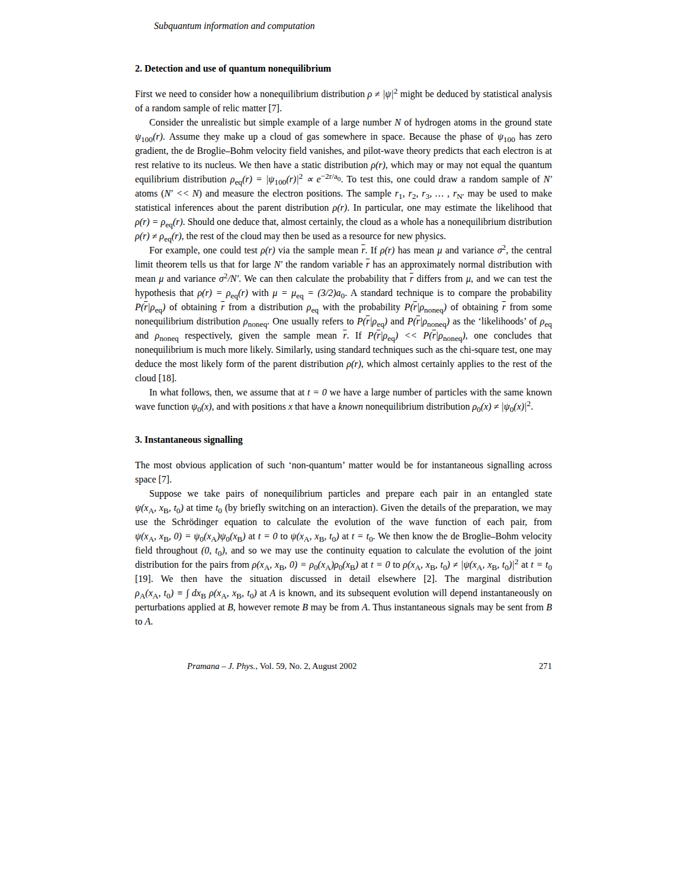Subquantum information and computation
2. Detection and use of quantum nonequilibrium
First we need to consider how a nonequilibrium distribution ρ ≠ |ψ|2 might be deduced by statistical analysis of a random sample of relic matter [7].
Consider the unrealistic but simple example of a large number N of hydrogen atoms in the ground state ψ100(r). Assume they make up a cloud of gas somewhere in space. Because the phase of ψ100 has zero gradient, the de Broglie–Bohm velocity field vanishes, and pilot-wave theory predicts that each electron is at rest relative to its nucleus. We then have a static distribution ρ(r), which may or may not equal the quantum equilibrium distribution ρeq(r) = |ψ100(r)|2 ∝ e−2r/a0. To test this, one could draw a random sample of N′ atoms (N′ << N) and measure the electron positions. The sample r1, r2, r3, … , rN′ may be used to make statistical inferences about the parent distribution ρ(r). In particular, one may estimate the likelihood that ρ(r) = ρeq(r). Should one deduce that, almost certainly, the cloud as a whole has a nonequilibrium distribution ρ(r) ≠ ρeq(r), the rest of the cloud may then be used as a resource for new physics.
For example, one could test ρ(r) via the sample mean r. If ρ(r) has mean μ and variance σ2, the central limit theorem tells us that for large N′ the random variable r has an approximately normal distribution with mean μ and variance σ2/N′. We can then calculate the probability that r differs from μ, and we can test the hypothesis that ρ(r) = ρeq(r) with μ = μeq = (3/2)a0. A standard technique is to compare the probability P(r|ρeq) of obtaining r from a distribution ρeq with the probability P(r|ρnoneq) of obtaining r from some nonequilibrium distribution ρnoneq. One usually refers to P(r|ρeq) and P(r|ρnoneq) as the ‘likelihoods’ of ρeq and ρnoneq respectively, given the sample mean r. If P(r|ρeq) << P(r|ρnoneq), one concludes that nonequilibrium is much more likely. Similarly, using standard techniques such as the chi-square test, one may deduce the most likely form of the parent distribution ρ(r), which almost certainly applies to the rest of the cloud [18].
In what follows, then, we assume that at t = 0 we have a large number of particles with the same known wave function ψ0(x), and with positions x that have a known nonequilibrium distribution ρ0(x) ≠ |ψ0(x)|2.
3. Instantaneous signalling
The most obvious application of such ‘non-quantum’ matter would be for instantaneous signalling across space [7].
Suppose we take pairs of nonequilibrium particles and prepare each pair in an entangled state ψ(xA, xB, t0) at time t0 (by briefly switching on an interaction). Given the details of the preparation, we may use the Schrödinger equation to calculate the evolution of the wave function of each pair, from ψ(xA, xB, 0) = ψ0(xA)ψ0(xB) at t = 0 to ψ(xA, xB, t0) at t = t0. We then know the de Broglie–Bohm velocity field throughout (0, t0), and so we may use the continuity equation to calculate the evolution of the joint distribution for the pairs from ρ(xA, xB, 0) = ρ0(xA)ρ0(xB) at t = 0 to ρ(xA, xB, t0) ≠ |ψ(xA, xB, t0)|2 at t = t0 [19]. We then have the situation discussed in detail elsewhere [2]. The marginal distribution ρA(xA, t0) ≡ ∫ dxB ρ(xA, xB, t0) at A is known, and its subsequent evolution will depend instantaneously on perturbations applied at B, however remote B may be from A. Thus instantaneous signals may be sent from B to A.
Pramana – J. Phys., Vol. 59, No. 2, August 2002 271